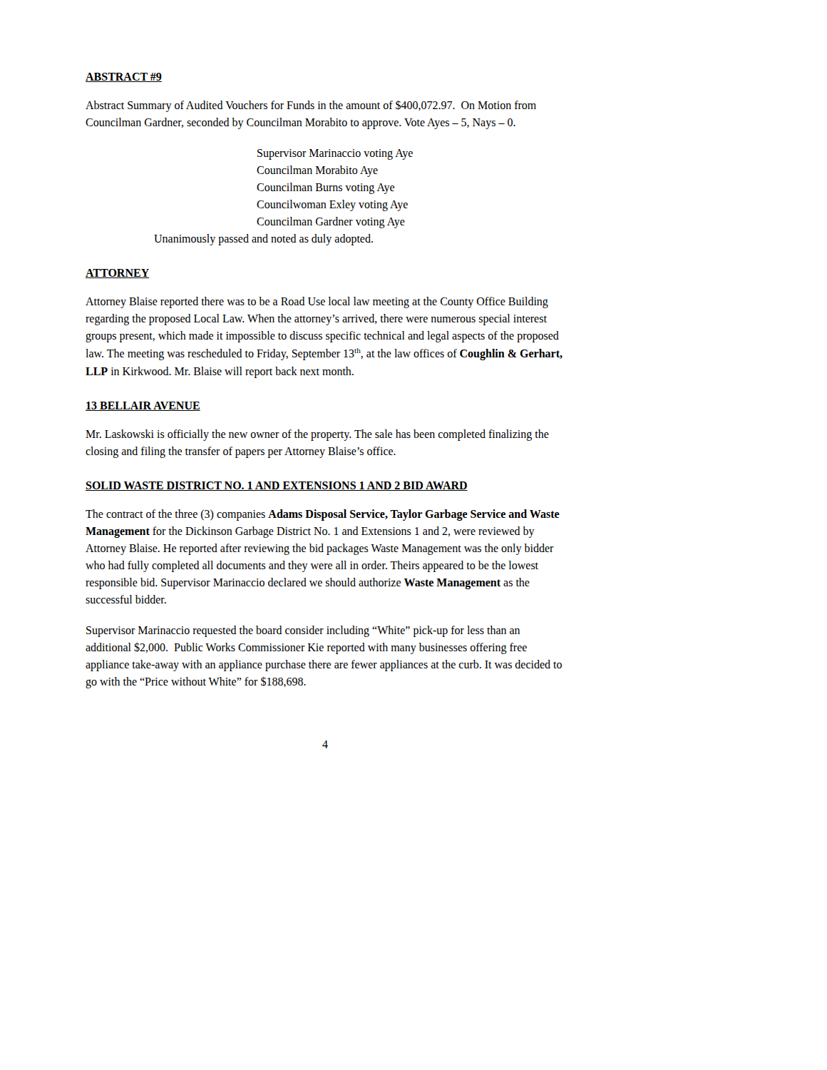ABSTRACT #9
Abstract Summary of Audited Vouchers for Funds in the amount of $400,072.97. On Motion from Councilman Gardner, seconded by Councilman Morabito to approve. Vote Ayes – 5, Nays – 0.
Supervisor Marinaccio voting Aye
Councilman Morabito Aye
Councilman Burns voting Aye
Councilwoman Exley voting Aye
Councilman Gardner voting Aye
Unanimously passed and noted as duly adopted.
ATTORNEY
Attorney Blaise reported there was to be a Road Use local law meeting at the County Office Building regarding the proposed Local Law. When the attorney’s arrived, there were numerous special interest groups present, which made it impossible to discuss specific technical and legal aspects of the proposed law. The meeting was rescheduled to Friday, September 13th, at the law offices of Coughlin & Gerhart, LLP in Kirkwood. Mr. Blaise will report back next month.
13 BELLAIR AVENUE
Mr. Laskowski is officially the new owner of the property. The sale has been completed finalizing the closing and filing the transfer of papers per Attorney Blaise’s office.
SOLID WASTE DISTRICT NO. 1 AND EXTENSIONS 1 AND 2 BID AWARD
The contract of the three (3) companies Adams Disposal Service, Taylor Garbage Service and Waste Management for the Dickinson Garbage District No. 1 and Extensions 1 and 2, were reviewed by Attorney Blaise. He reported after reviewing the bid packages Waste Management was the only bidder who had fully completed all documents and they were all in order. Theirs appeared to be the lowest responsible bid. Supervisor Marinaccio declared we should authorize Waste Management as the successful bidder.
Supervisor Marinaccio requested the board consider including “White” pick-up for less than an additional $2,000. Public Works Commissioner Kie reported with many businesses offering free appliance take-away with an appliance purchase there are fewer appliances at the curb. It was decided to go with the “Price without White” for $188,698.
4